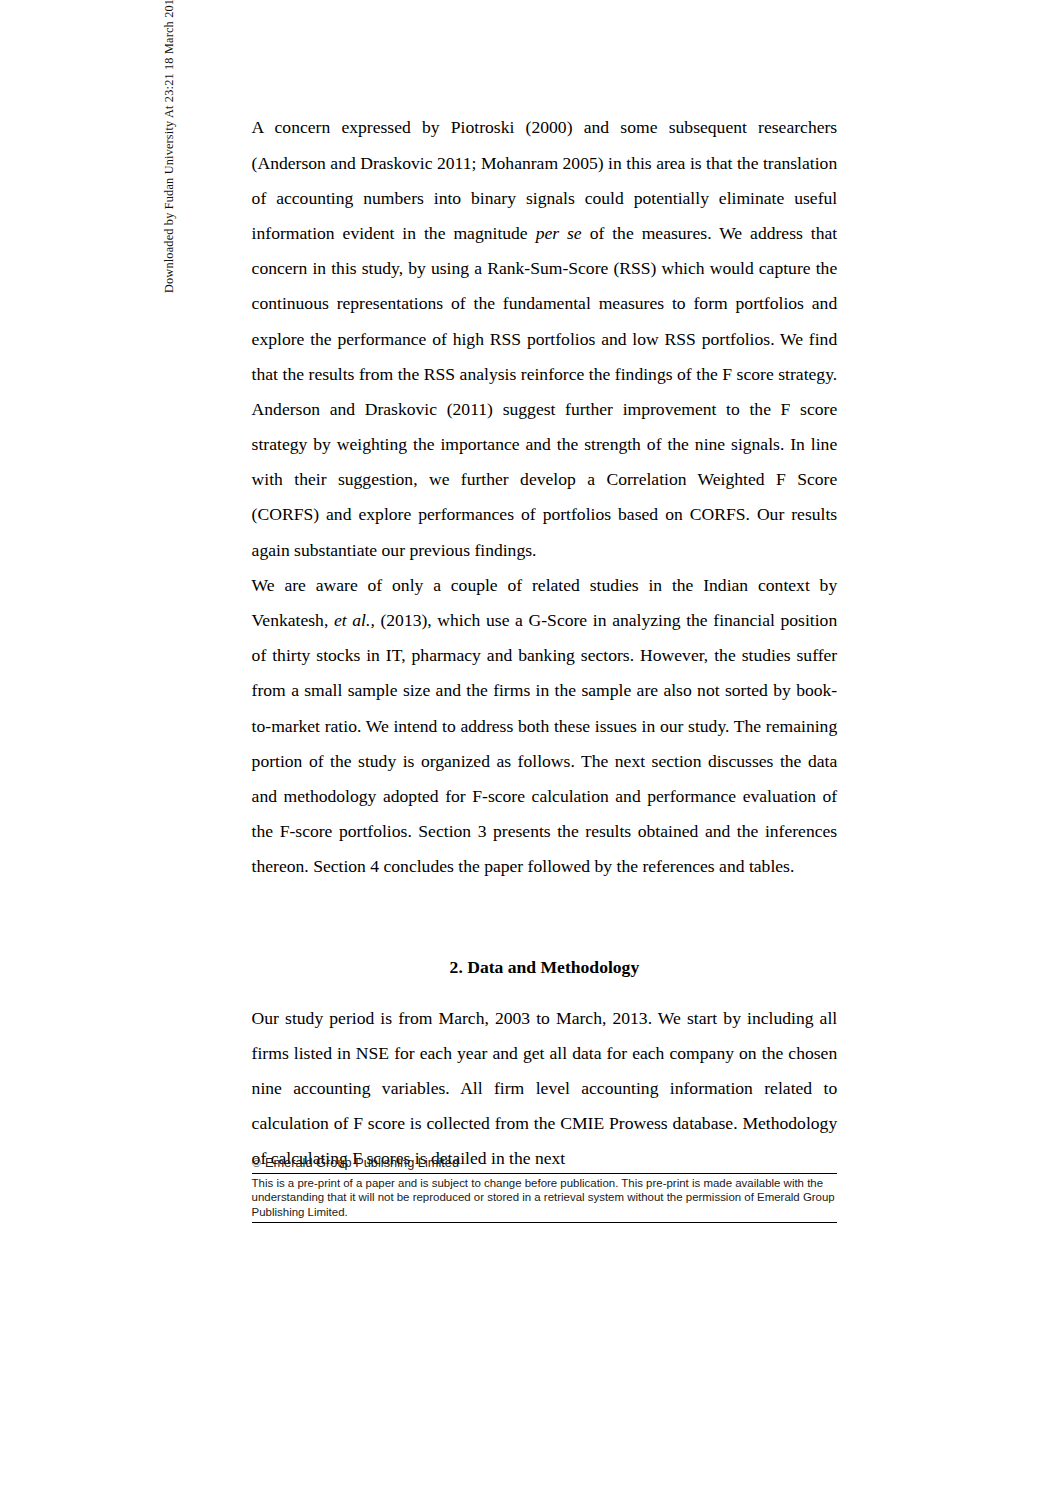Downloaded by Fudan University At 23:21 18 March 2017 (PT)
A concern expressed by Piotroski (2000) and some subsequent researchers (Anderson and Draskovic 2011; Mohanram 2005) in this area is that the translation of accounting numbers into binary signals could potentially eliminate useful information evident in the magnitude per se of the measures. We address that concern in this study, by using a Rank-Sum-Score (RSS) which would capture the continuous representations of the fundamental measures to form portfolios and explore the performance of high RSS portfolios and low RSS portfolios. We find that the results from the RSS analysis reinforce the findings of the F score strategy. Anderson and Draskovic (2011) suggest further improvement to the F score strategy by weighting the importance and the strength of the nine signals. In line with their suggestion, we further develop a Correlation Weighted F Score (CORFS) and explore performances of portfolios based on CORFS. Our results again substantiate our previous findings.
We are aware of only a couple of related studies in the Indian context by Venkatesh, et al., (2013), which use a G-Score in analyzing the financial position of thirty stocks in IT, pharmacy and banking sectors. However, the studies suffer from a small sample size and the firms in the sample are also not sorted by book-to-market ratio. We intend to address both these issues in our study. The remaining portion of the study is organized as follows. The next section discusses the data and methodology adopted for F-score calculation and performance evaluation of the F-score portfolios. Section 3 presents the results obtained and the inferences thereon. Section 4 concludes the paper followed by the references and tables.
2. Data and Methodology
Our study period is from March, 2003 to March, 2013. We start by including all firms listed in NSE for each year and get all data for each company on the chosen nine accounting variables. All firm level accounting information related to calculation of F score is collected from the CMIE Prowess database. Methodology of calculating F scores is detailed in the next
© Emerald Group Publishing Limited
This is a pre-print of a paper and is subject to change before publication. This pre-print is made available with the understanding that it will not be reproduced or stored in a retrieval system without the permission of Emerald Group Publishing Limited.